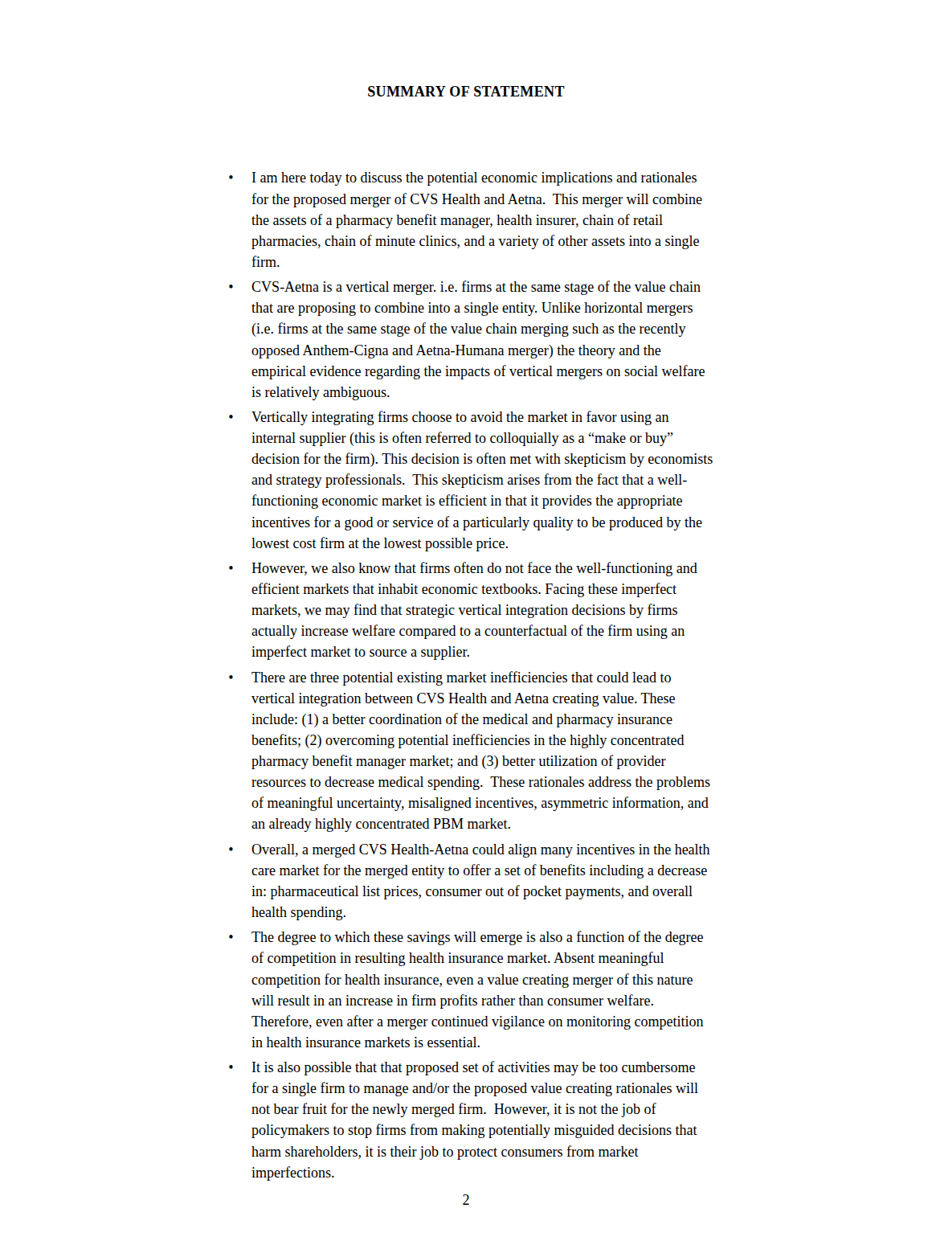Summary of Statement
I am here today to discuss the potential economic implications and rationales for the proposed merger of CVS Health and Aetna. This merger will combine the assets of a pharmacy benefit manager, health insurer, chain of retail pharmacies, chain of minute clinics, and a variety of other assets into a single firm.
CVS-Aetna is a vertical merger. i.e. firms at the same stage of the value chain that are proposing to combine into a single entity. Unlike horizontal mergers (i.e. firms at the same stage of the value chain merging such as the recently opposed Anthem-Cigna and Aetna-Humana merger) the theory and the empirical evidence regarding the impacts of vertical mergers on social welfare is relatively ambiguous.
Vertically integrating firms choose to avoid the market in favor using an internal supplier (this is often referred to colloquially as a “make or buy” decision for the firm). This decision is often met with skepticism by economists and strategy professionals. This skepticism arises from the fact that a well-functioning economic market is efficient in that it provides the appropriate incentives for a good or service of a particularly quality to be produced by the lowest cost firm at the lowest possible price.
However, we also know that firms often do not face the well-functioning and efficient markets that inhabit economic textbooks. Facing these imperfect markets, we may find that strategic vertical integration decisions by firms actually increase welfare compared to a counterfactual of the firm using an imperfect market to source a supplier.
There are three potential existing market inefficiencies that could lead to vertical integration between CVS Health and Aetna creating value. These include: (1) a better coordination of the medical and pharmacy insurance benefits; (2) overcoming potential inefficiencies in the highly concentrated pharmacy benefit manager market; and (3) better utilization of provider resources to decrease medical spending. These rationales address the problems of meaningful uncertainty, misaligned incentives, asymmetric information, and an already highly concentrated PBM market.
Overall, a merged CVS Health-Aetna could align many incentives in the health care market for the merged entity to offer a set of benefits including a decrease in: pharmaceutical list prices, consumer out of pocket payments, and overall health spending.
The degree to which these savings will emerge is also a function of the degree of competition in resulting health insurance market. Absent meaningful competition for health insurance, even a value creating merger of this nature will result in an increase in firm profits rather than consumer welfare. Therefore, even after a merger continued vigilance on monitoring competition in health insurance markets is essential.
It is also possible that that proposed set of activities may be too cumbersome for a single firm to manage and/or the proposed value creating rationales will not bear fruit for the newly merged firm. However, it is not the job of policymakers to stop firms from making potentially misguided decisions that harm shareholders, it is their job to protect consumers from market imperfections.
2